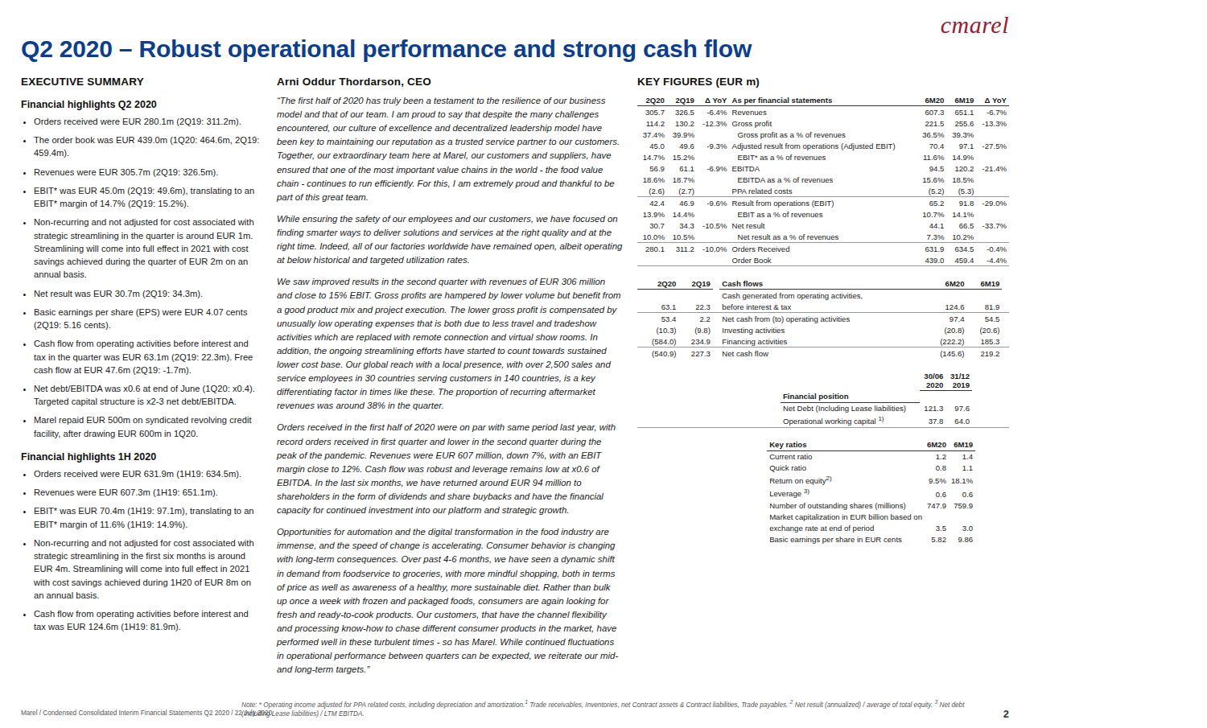cmarel
Q2 2020 – Robust operational performance and strong cash flow
EXECUTIVE SUMMARY
Financial highlights Q2 2020
Orders received were EUR 280.1m (2Q19: 311.2m).
The order book was EUR 439.0m (1Q20: 464.6m, 2Q19: 459.4m).
Revenues were EUR 305.7m (2Q19: 326.5m).
EBIT* was EUR 45.0m (2Q19: 49.6m), translating to an EBIT* margin of 14.7% (2Q19: 15.2%).
Non-recurring and not adjusted for cost associated with strategic streamlining in the quarter is around EUR 1m. Streamlining will come into full effect in 2021 with cost savings achieved during the quarter of EUR 2m on an annual basis.
Net result was EUR 30.7m (2Q19: 34.3m).
Basic earnings per share (EPS) were EUR 4.07 cents (2Q19: 5.16 cents).
Cash flow from operating activities before interest and tax in the quarter was EUR 63.1m (2Q19: 22.3m). Free cash flow at EUR 47.6m (2Q19: -1.7m).
Net debt/EBITDA was x0.6 at end of June (1Q20: x0.4). Targeted capital structure is x2-3 net debt/EBITDA.
Marel repaid EUR 500m on syndicated revolving credit facility, after drawing EUR 600m in 1Q20.
Financial highlights 1H 2020
Orders received were EUR 631.9m (1H19: 634.5m).
Revenues were EUR 607.3m (1H19: 651.1m).
EBIT* was EUR 70.4m (1H19: 97.1m), translating to an EBIT* margin of 11.6% (1H19: 14.9%).
Non-recurring and not adjusted for cost associated with strategic streamlining in the first six months is around EUR 4m. Streamlining will come into full effect in 2021 with cost savings achieved during 1H20 of EUR 8m on an annual basis.
Cash flow from operating activities before interest and tax was EUR 124.6m (1H19: 81.9m).
Arni Oddur Thordarson, CEO
“The first half of 2020 has truly been a testament to the resilience of our business model and that of our team. I am proud to say that despite the many challenges encountered, our culture of excellence and decentralized leadership model have been key to maintaining our reputation as a trusted service partner to our customers. Together, our extraordinary team here at Marel, our customers and suppliers, have ensured that one of the most important value chains in the world - the food value chain - continues to run efficiently. For this, I am extremely proud and thankful to be part of this great team.
While ensuring the safety of our employees and our customers, we have focused on finding smarter ways to deliver solutions and services at the right quality and at the right time. Indeed, all of our factories worldwide have remained open, albeit operating at below historical and targeted utilization rates.
We saw improved results in the second quarter with revenues of EUR 306 million and close to 15% EBIT. Gross profits are hampered by lower volume but benefit from a good product mix and project execution. The lower gross profit is compensated by unusually low operating expenses that is both due to less travel and tradeshow activities which are replaced with remote connection and virtual show rooms. In addition, the ongoing streamlining efforts have started to count towards sustained lower cost base. Our global reach with a local presence, with over 2,500 sales and service employees in 30 countries serving customers in 140 countries, is a key differentiating factor in times like these. The proportion of recurring aftermarket revenues was around 38% in the quarter.
Orders received in the first half of 2020 were on par with same period last year, with record orders received in first quarter and lower in the second quarter during the peak of the pandemic. Revenues were EUR 607 million, down 7%, with an EBIT margin close to 12%. Cash flow was robust and leverage remains low at x0.6 of EBITDA. In the last six months, we have returned around EUR 94 million to shareholders in the form of dividends and share buybacks and have the financial capacity for continued investment into our platform and strategic growth.
Opportunities for automation and the digital transformation in the food industry are immense, and the speed of change is accelerating. Consumer behavior is changing with long-term consequences. Over past 4-6 months, we have seen a dynamic shift in demand from foodservice to groceries, with more mindful shopping, both in terms of price as well as awareness of a healthy, more sustainable diet. Rather than bulk up once a week with frozen and packaged foods, consumers are again looking for fresh and ready-to-cook products. Our customers, that have the channel flexibility and processing know-how to chase different consumer products in the market, have performed well in these turbulent times - so has Marel. While continued fluctuations in operational performance between quarters can be expected, we reiterate our mid- and long-term targets.”
KEY FIGURES (EUR m)
| 2Q20 | 2Q19 | Δ YoY | As per financial statements | 6M20 | 6M19 | Δ YoY |
| --- | --- | --- | --- | --- | --- | --- |
| 305.7 | 326.5 | -6.4% | Revenues | 607.3 | 651.1 | -6.7% |
| 114.2 | 130.2 | -12.3% | Gross profit | 221.5 | 255.6 | -13.3% |
| 37.4% | 39.9% | | Gross profit as a % of revenues | 36.5% | 39.3% | |
| 45.0 | 49.6 | -9.3% | Adjusted result from operations (Adjusted EBIT) | 70.4 | 97.1 | -27.5% |
| 14.7% | 15.2% | | EBIT* as a % of revenues | 11.6% | 14.9% | |
| 56.9 | 61.1 | -6.9% | EBITDA | 94.5 | 120.2 | -21.4% |
| 18.6% | 18.7% | | EBITDA as a % of revenues | 15.6% | 18.5% | |
| (2.6) | (2.7) | | PPA related costs | (5.2) | (5.3) | |
| 42.4 | 46.9 | -9.6% | Result from operations (EBIT) | 65.2 | 91.8 | -29.0% |
| 13.9% | 14.4% | | EBIT as a % of revenues | 10.7% | 14.1% | |
| 30.7 | 34.3 | -10.5% | Net result | 44.1 | 66.5 | -33.7% |
| 10.0% | 10.5% | | Net result as a % of revenues | 7.3% | 10.2% | |
| 280.1 | 311.2 | -10.0% | Orders Received | 631.9 | 634.5 | -0.4% |
| | | | Order Book | 439.0 | 459.4 | -4.4% |
| 2Q20 | 2Q19 | | Cash flows | 6M20 | 6M19 | |
| --- | --- | --- | --- | --- | --- | --- |
| | | | Cash generated from operating activities, | | | |
| 63.1 | 22.3 | | before interest & tax | 124.6 | 81.9 | |
| 53.4 | 2.2 | | Net cash from (to) operating activities | 97.4 | 54.5 | |
| (10.3) | (9.8) | | Investing activities | (20.8) | (20.6) | |
| (584.0) | 234.9 | | Financing activities | (222.2) | 185.3 | |
| (540.9) | 227.3 | | Net cash flow | (145.6) | 219.2 | |
| | | | | 30/06 2020 | 31/12 2019 | |
| | | | Financial position | | | |
| | | | Net Debt (Including Lease liabilities) | 121.3 | 97.6 | |
| | | | Operational working capital 1) | 37.8 | 64.0 | |
| | | | Key ratios | 6M20 | 6M19 | |
| | | | Current ratio | 1.2 | 1.4 | |
| | | | Quick ratio | 0.8 | 1.1 | |
| | | | Return on equity 2) | 9.5% | 18.1% | |
| | | | Leverage 3) | 0.6 | 0.6 | |
| | | | Number of outstanding shares (millions) | 747.9 | 759.9 | |
| | | | Market capitalization in EUR billion based on | | | |
| | | | exchange rate at end of period | 3.5 | 3.0 | |
| | | | Basic earnings per share in EUR cents | 5.82 | 9.86 | |
Marel / Condensed Consolidated Interim Financial Statements Q2 2020 / 22 July 2020
Note: * Operating income adjusted for PPA related costs, including depreciation and amortization.1 Trade receivables, Inventories, net Contract assets & Contract liabilities, Trade payables. 2 Net result (annualized) / average of total equity. 3 Net debt (Including Lease liabilities) / LTM EBITDA.
2